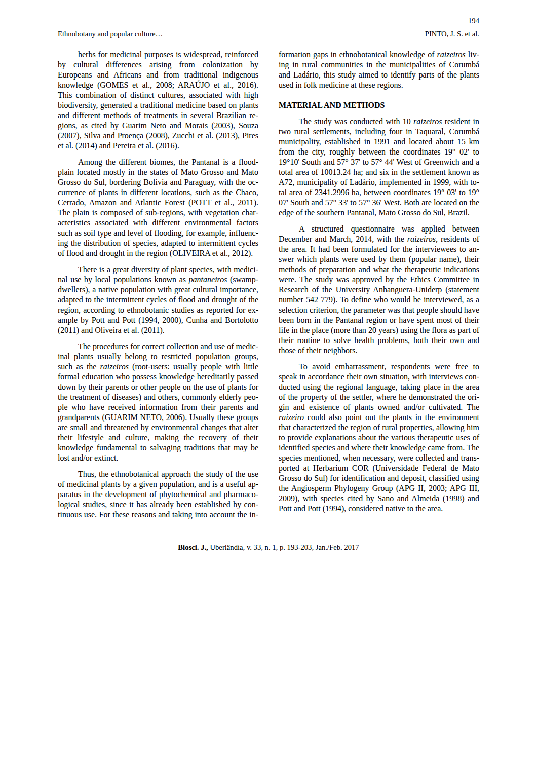194
Ethnobotany and popular culture… PINTO, J. S. et al.
herbs for medicinal purposes is widespread, reinforced by cultural differences arising from colonization by Europeans and Africans and from traditional indigenous knowledge (GOMES et al., 2008; ARAÚJO et al., 2016). This combination of distinct cultures, associated with high biodiversity, generated a traditional medicine based on plants and different methods of treatments in several Brazilian regions, as cited by Guarim Neto and Morais (2003), Souza (2007), Silva and Proença (2008), Zucchi et al. (2013), Pires et al. (2014) and Pereira et al. (2016).
Among the different biomes, the Pantanal is a floodplain located mostly in the states of Mato Grosso and Mato Grosso do Sul, bordering Bolivia and Paraguay, with the occurrence of plants in different locations, such as the Chaco, Cerrado, Amazon and Atlantic Forest (POTT et al., 2011). The plain is composed of sub-regions, with vegetation characteristics associated with different environmental factors such as soil type and level of flooding, for example, influencing the distribution of species, adapted to intermittent cycles of flood and drought in the region (OLIVEIRA et al., 2012).
There is a great diversity of plant species, with medicinal use by local populations known as pantaneiros (swamp-dwellers), a native population with great cultural importance, adapted to the intermittent cycles of flood and drought of the region, according to ethnobotanic studies as reported for example by Pott and Pott (1994, 2000), Cunha and Bortolotto (2011) and Oliveira et al. (2011).
The procedures for correct collection and use of medicinal plants usually belong to restricted population groups, such as the raizeiros (root-users: usually people with little formal education who possess knowledge hereditarily passed down by their parents or other people on the use of plants for the treatment of diseases) and others, commonly elderly people who have received information from their parents and grandparents (GUARIM NETO, 2006). Usually these groups are small and threatened by environmental changes that alter their lifestyle and culture, making the recovery of their knowledge fundamental to salvaging traditions that may be lost and/or extinct.
Thus, the ethnobotanical approach the study of the use of medicinal plants by a given population, and is a useful apparatus in the development of phytochemical and pharmacological studies, since it has already been established by continuous use. For these reasons and taking into account the information gaps in ethnobotanical knowledge of raizeiros living in rural communities in the municipalities of Corumbá and Ladário, this study aimed to identify parts of the plants used in folk medicine at these regions.
MATERIAL AND METHODS
The study was conducted with 10 raizeiros resident in two rural settlements, including four in Taquaral, Corumbá municipality, established in 1991 and located about 15 km from the city, roughly between the coordinates 19° 02' to 19°10' South and 57° 37' to 57° 44' West of Greenwich and a total area of 10013.24 ha; and six in the settlement known as A72, municipality of Ladário, implemented in 1999, with total area of 2341.2996 ha, between coordinates 19° 03' to 19° 07' South and 57° 33' to 57° 36' West. Both are located on the edge of the southern Pantanal, Mato Grosso do Sul, Brazil.
A structured questionnaire was applied between December and March, 2014, with the raizeiros, residents of the area. It had been formulated for the interviewees to answer which plants were used by them (popular name), their methods of preparation and what the therapeutic indications were. The study was approved by the Ethics Committee in Research of the University Anhanguera-Uniderp (statement number 542 779). To define who would be interviewed, as a selection criterion, the parameter was that people should have been born in the Pantanal region or have spent most of their life in the place (more than 20 years) using the flora as part of their routine to solve health problems, both their own and those of their neighbors.
To avoid embarrassment, respondents were free to speak in accordance their own situation, with interviews conducted using the regional language, taking place in the area of the property of the settler, where he demonstrated the origin and existence of plants owned and/or cultivated. The raizeiro could also point out the plants in the environment that characterized the region of rural properties, allowing him to provide explanations about the various therapeutic uses of identified species and where their knowledge came from. The species mentioned, when necessary, were collected and transported at Herbarium COR (Universidade Federal de Mato Grosso do Sul) for identification and deposit, classified using the Angiosperm Phylogeny Group (APG II, 2003; APG III, 2009), with species cited by Sano and Almeida (1998) and Pott and Pott (1994), considered native to the area.
Biosci. J., Uberlândia, v. 33, n. 1, p. 193-203, Jan./Feb. 2017